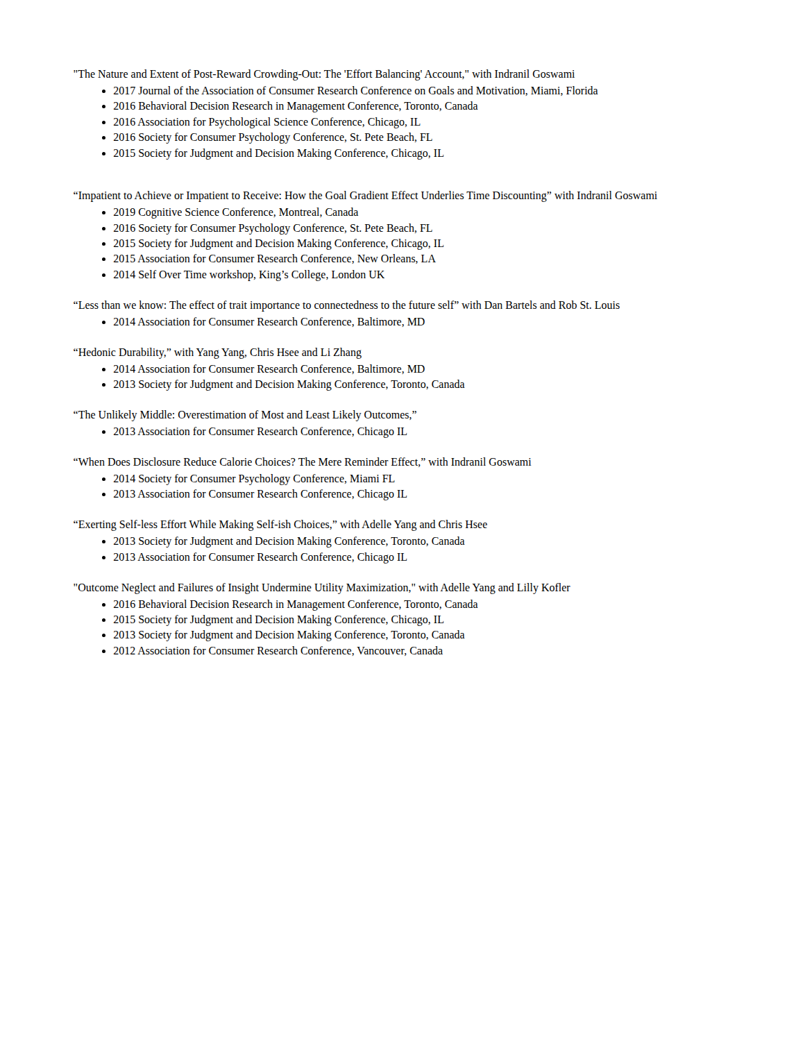"The Nature and Extent of Post-Reward Crowding-Out: The 'Effort Balancing' Account," with Indranil Goswami
2017 Journal of the Association of Consumer Research Conference on Goals and Motivation, Miami, Florida
2016 Behavioral Decision Research in Management Conference, Toronto, Canada
2016 Association for Psychological Science Conference, Chicago, IL
2016 Society for Consumer Psychology Conference, St. Pete Beach, FL
2015 Society for Judgment and Decision Making Conference, Chicago, IL
“Impatient to Achieve or Impatient to Receive: How the Goal Gradient Effect Underlies Time Discounting” with Indranil Goswami
2019 Cognitive Science Conference, Montreal, Canada
2016 Society for Consumer Psychology Conference, St. Pete Beach, FL
2015 Society for Judgment and Decision Making Conference, Chicago, IL
2015 Association for Consumer Research Conference, New Orleans, LA
2014 Self Over Time workshop, King’s College, London UK
“Less than we know: The effect of trait importance to connectedness to the future self” with Dan Bartels and Rob St. Louis
2014 Association for Consumer Research Conference, Baltimore, MD
“Hedonic Durability,” with Yang Yang, Chris Hsee and Li Zhang
2014 Association for Consumer Research Conference, Baltimore, MD
2013 Society for Judgment and Decision Making Conference, Toronto, Canada
“The Unlikely Middle: Overestimation of Most and Least Likely Outcomes,”
2013 Association for Consumer Research Conference, Chicago IL
“When Does Disclosure Reduce Calorie Choices? The Mere Reminder Effect,” with Indranil Goswami
2014 Society for Consumer Psychology Conference, Miami FL
2013 Association for Consumer Research Conference, Chicago IL
“Exerting Self-less Effort While Making Self-ish Choices,” with Adelle Yang and Chris Hsee
2013 Society for Judgment and Decision Making Conference, Toronto, Canada
2013 Association for Consumer Research Conference, Chicago IL
"Outcome Neglect and Failures of Insight Undermine Utility Maximization," with Adelle Yang and Lilly Kofler
2016 Behavioral Decision Research in Management Conference, Toronto, Canada
2015 Society for Judgment and Decision Making Conference, Chicago, IL
2013 Society for Judgment and Decision Making Conference, Toronto, Canada
2012 Association for Consumer Research Conference, Vancouver, Canada